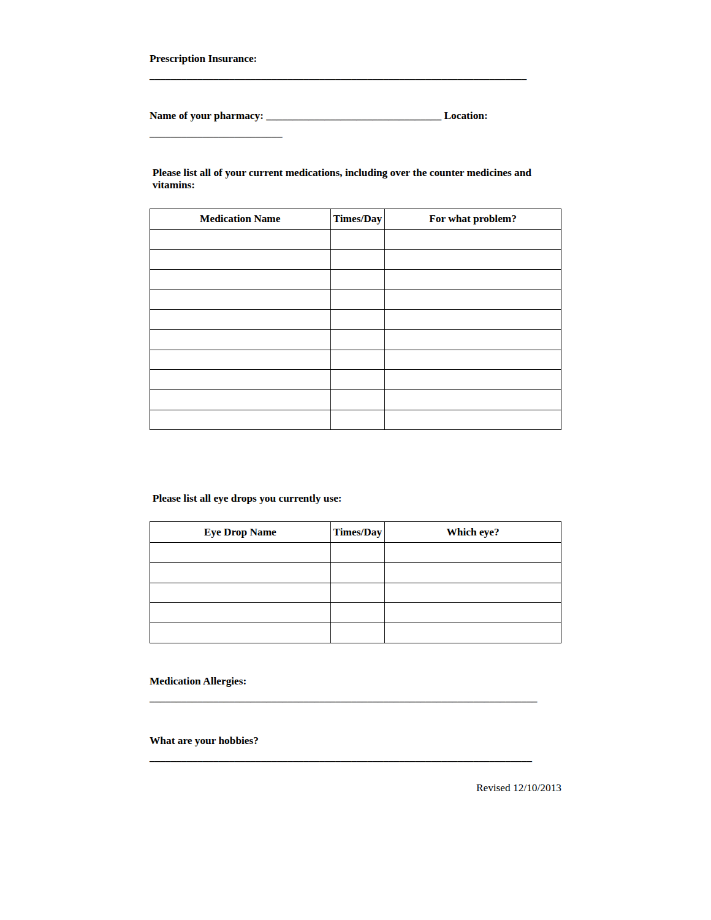Prescription Insurance: _______________________________________________________________________
Name of your pharmacy: _________________________________ Location: _________________________
Please list all of your current medications, including over the counter medicines and vitamins:
| Medication Name | Times/Day | For what problem? |
| --- | --- | --- |
Please list all eye drops you currently use:
| Eye Drop Name | Times/Day | Which eye? |
| --- | --- | --- |
Medication Allergies: _________________________________________________________________________
What are your hobbies? ________________________________________________________________________
Revised 12/10/2013